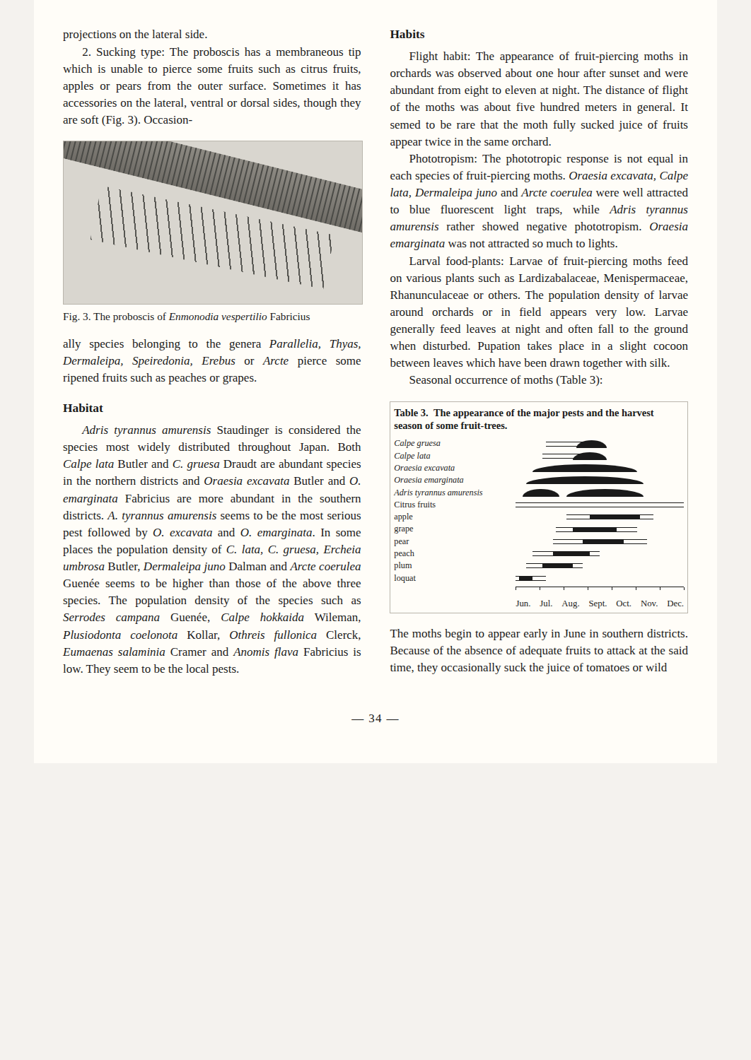projections on the lateral side.
2. Sucking type: The proboscis has a membraneous tip which is unable to pierce some fruits such as citrus fruits, apples or pears from the outer surface. Sometimes it has accessories on the lateral, ventral or dorsal sides, though they are soft (Fig. 3). Occasion-
Fig. 3. The proboscis of Enmonodia vespertilio Fabricius
ally species belonging to the genera Parallelia, Thyas, Dermaleipa, Speiredonia, Erebus or Arcte pierce some ripened fruits such as peaches or grapes.
Habitat
Adris tyrannus amurensis Staudinger is considered the species most widely distributed throughout Japan. Both Calpe lata Butler and C. gruesa Draudt are abundant species in the northern districts and Oraesia excavata Butler and O. emarginata Fabricius are more abundant in the southern districts. A. tyrannus amurensis seems to be the most serious pest followed by O. excavata and O. emarginata. In some places the population density of C. lata, C. gruesa, Ercheia umbrosa Butler, Dermaleipa juno Dalman and Arcte coerulea Guenée seems to be higher than those of the above three species. The population density of the species such as Serrodes campana Guenée, Calpe hokkaida Wileman, Plusiodonta coelonota Kollar, Othreis fullonica Clerck, Eumaenas salaminia Cramer and Anomis flava Fabricius is low. They seem to be the local pests.
Habits
Flight habit: The appearance of fruit-piercing moths in orchards was observed about one hour after sunset and were abundant from eight to eleven at night. The distance of flight of the moths was about five hundred meters in general. It semed to be rare that the moth fully sucked juice of fruits appear twice in the same orchard.
Phototropism: The phototropic response is not equal in each species of fruit-piercing moths. Oraesia excavata, Calpe lata, Dermaleipa juno and Arcte coerulea were well attracted to blue fluorescent light traps, while Adris tyrannus amurensis rather showed negative phototropism. Oraesia emarginata was not attracted so much to lights.
Larval food-plants: Larvae of fruit-piercing moths feed on various plants such as Lardizabalaceae, Menispermaceae, Rhanunculaceae or others. The population density of larvae around orchards or in field appears very low. Larvae generally feed leaves at night and often fall to the ground when disturbed. Pupation takes place in a slight cocoon between leaves which have been drawn together with silk.
Seasonal occurrence of moths (Table 3):
Table 3. The appearance of the major pests and the harvest season of some fruit-trees.
| Calpe gruesa | |
| Calpe lata | |
| Oraesia excavata | |
| Oraesia emarginata | |
| Adris tyrannus amurensis | |
| Citrus fruits | |
| apple | |
| grape | |
| pear | |
| peach | |
| plum | |
| loquat | |
| | Jun. Jul. Aug. Sept. Oct. Nov. Dec. |
The moths begin to appear early in June in southern districts. Because of the absence of adequate fruits to attack at the said time, they occasionally suck the juice of tomatoes or wild
— 34 —